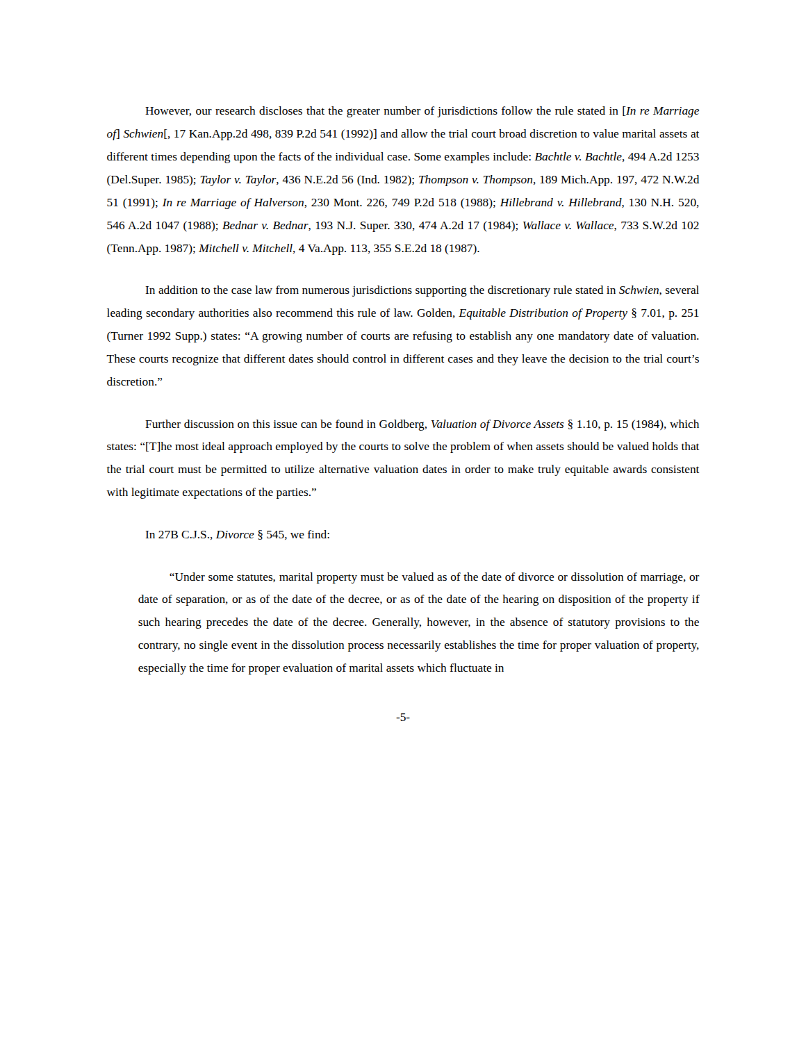However, our research discloses that the greater number of jurisdictions follow the rule stated in [In re Marriage of] Schwien[, 17 Kan.App.2d 498, 839 P.2d 541 (1992)] and allow the trial court broad discretion to value marital assets at different times depending upon the facts of the individual case. Some examples include: Bachtle v. Bachtle, 494 A.2d 1253 (Del.Super. 1985); Taylor v. Taylor, 436 N.E.2d 56 (Ind. 1982); Thompson v. Thompson, 189 Mich.App. 197, 472 N.W.2d 51 (1991); In re Marriage of Halverson, 230 Mont. 226, 749 P.2d 518 (1988); Hillebrand v. Hillebrand, 130 N.H. 520, 546 A.2d 1047 (1988); Bednar v. Bednar, 193 N.J. Super. 330, 474 A.2d 17 (1984); Wallace v. Wallace, 733 S.W.2d 102 (Tenn.App. 1987); Mitchell v. Mitchell, 4 Va.App. 113, 355 S.E.2d 18 (1987).
In addition to the case law from numerous jurisdictions supporting the discretionary rule stated in Schwien, several leading secondary authorities also recommend this rule of law. Golden, Equitable Distribution of Property § 7.01, p. 251 (Turner 1992 Supp.) states: “A growing number of courts are refusing to establish any one mandatory date of valuation. These courts recognize that different dates should control in different cases and they leave the decision to the trial court’s discretion.”
Further discussion on this issue can be found in Goldberg, Valuation of Divorce Assets § 1.10, p. 15 (1984), which states: “[T]he most ideal approach employed by the courts to solve the problem of when assets should be valued holds that the trial court must be permitted to utilize alternative valuation dates in order to make truly equitable awards consistent with legitimate expectations of the parties.”
In 27B C.J.S., Divorce § 545, we find:
“Under some statutes, marital property must be valued as of the date of divorce or dissolution of marriage, or date of separation, or as of the date of the decree, or as of the date of the hearing on disposition of the property if such hearing precedes the date of the decree. Generally, however, in the absence of statutory provisions to the contrary, no single event in the dissolution process necessarily establishes the time for proper valuation of property, especially the time for proper evaluation of marital assets which fluctuate in
-5-